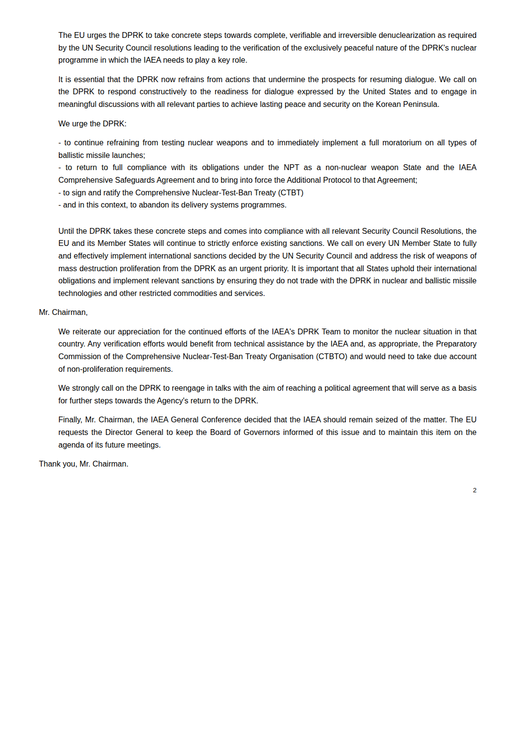The EU urges the DPRK to take concrete steps towards complete, verifiable and irreversible denuclearization as required by the UN Security Council resolutions leading to the verification of the exclusively peaceful nature of the DPRK's nuclear programme in which the IAEA needs to play a key role.
It is essential that the DPRK now refrains from actions that undermine the prospects for resuming dialogue. We call on the DPRK to respond constructively to the readiness for dialogue expressed by the United States and to engage in meaningful discussions with all relevant parties to achieve lasting peace and security on the Korean Peninsula.
We urge the DPRK:
- to continue refraining from testing nuclear weapons and to immediately implement a full moratorium on all types of ballistic missile launches;
- to return to full compliance with its obligations under the NPT as a non-nuclear weapon State and the IAEA Comprehensive Safeguards Agreement and to bring into force the Additional Protocol to that Agreement;
- to sign and ratify the Comprehensive Nuclear-Test-Ban Treaty (CTBT)
- and in this context, to abandon its delivery systems programmes.
Until the DPRK takes these concrete steps and comes into compliance with all relevant Security Council Resolutions, the EU and its Member States will continue to strictly enforce existing sanctions. We call on every UN Member State to fully and effectively implement international sanctions decided by the UN Security Council and address the risk of weapons of mass destruction proliferation from the DPRK as an urgent priority. It is important that all States uphold their international obligations and implement relevant sanctions by ensuring they do not trade with the DPRK in nuclear and ballistic missile technologies and other restricted commodities and services.
Mr. Chairman,
We reiterate our appreciation for the continued efforts of the IAEA's DPRK Team to monitor the nuclear situation in that country. Any verification efforts would benefit from technical assistance by the IAEA and, as appropriate, the Preparatory Commission of the Comprehensive Nuclear-Test-Ban Treaty Organisation (CTBTO) and would need to take due account of non-proliferation requirements.
We strongly call on the DPRK to reengage in talks with the aim of reaching a political agreement that will serve as a basis for further steps towards the Agency's return to the DPRK.
Finally, Mr. Chairman, the IAEA General Conference decided that the IAEA should remain seized of the matter. The EU requests the Director General to keep the Board of Governors informed of this issue and to maintain this item on the agenda of its future meetings.
Thank you, Mr. Chairman.
2